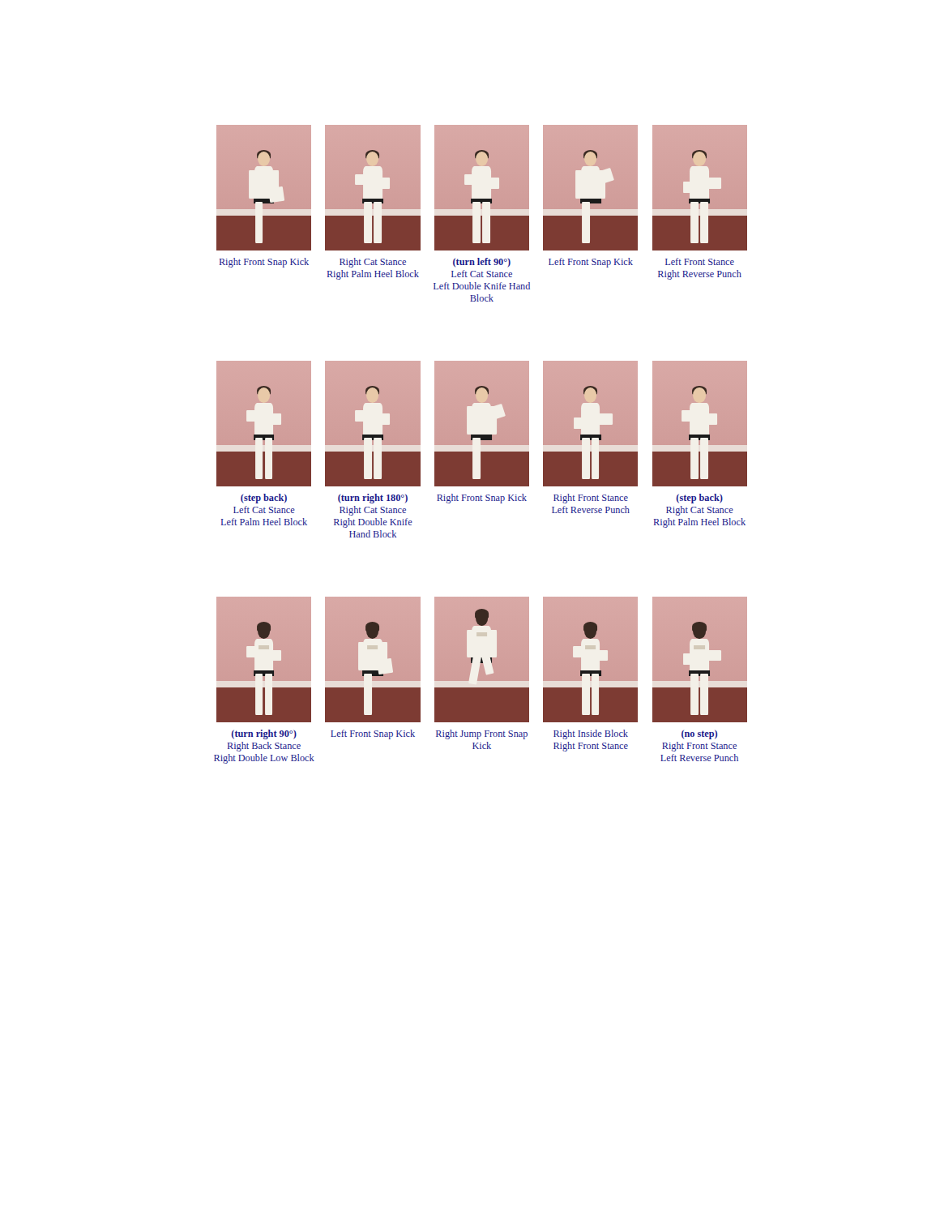| Right Front Snap Kick | Right Cat Stance Right Palm Heel Block | (turn left 90°) Left Cat Stance Left Double Knife Hand Block | Left Front Snap Kick | Left Front Stance Right Reverse Punch |
| (step back) Left Cat Stance Left Palm Heel Block | (turn right 180°) Right Cat Stance Right Double Knife Hand Block | Right Front Snap Kick | Right Front Stance Left Reverse Punch | (step back) Right Cat Stance Right Palm Heel Block |
| (turn right 90°) Right Back Stance Right Double Low Block | Left Front Snap Kick | Right Jump Front Snap Kick | Right Inside Block Right Front Stance | (no step) Right Front Stance Left Reverse Punch |